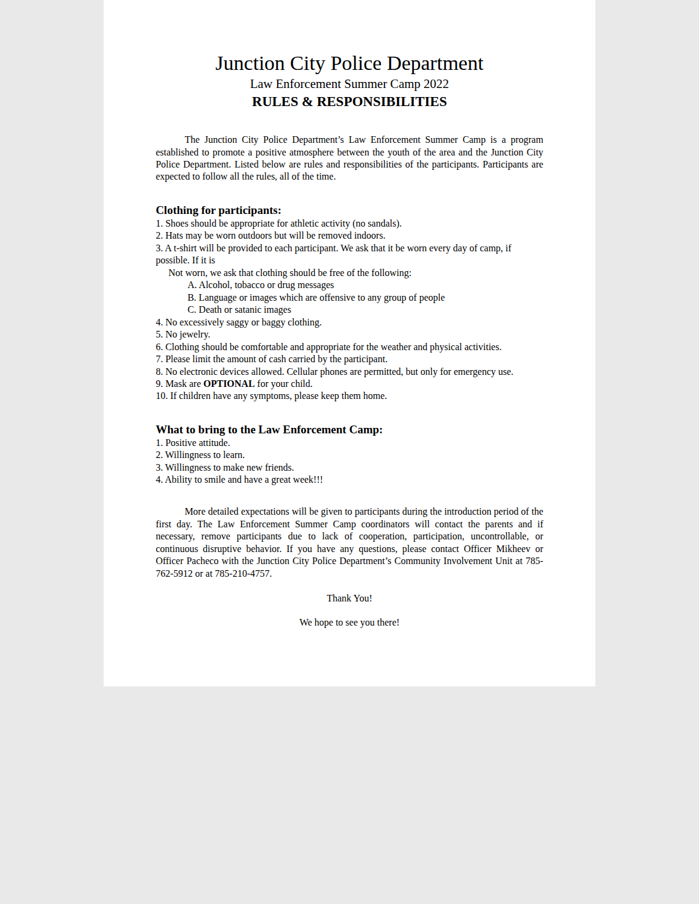Junction City Police Department
Law Enforcement Summer Camp 2022
RULES & RESPONSIBILITIES
The Junction City Police Department’s Law Enforcement Summer Camp is a program established to promote a positive atmosphere between the youth of the area and the Junction City Police Department. Listed below are rules and responsibilities of the participants. Participants are expected to follow all the rules, all of the time.
Clothing for participants:
1. Shoes should be appropriate for athletic activity (no sandals).
2. Hats may be worn outdoors but will be removed indoors.
3. A t-shirt will be provided to each participant. We ask that it be worn every day of camp, if possible. If it is Not worn, we ask that clothing should be free of the following:
A. Alcohol, tobacco or drug messages
B. Language or images which are offensive to any group of people
C. Death or satanic images
4. No excessively saggy or baggy clothing.
5. No jewelry.
6. Clothing should be comfortable and appropriate for the weather and physical activities.
7. Please limit the amount of cash carried by the participant.
8. No electronic devices allowed. Cellular phones are permitted, but only for emergency use.
9. Mask are OPTIONAL for your child.
10. If children have any symptoms, please keep them home.
What to bring to the Law Enforcement Camp:
1. Positive attitude.
2. Willingness to learn.
3. Willingness to make new friends.
4. Ability to smile and have a great week!!!
More detailed expectations will be given to participants during the introduction period of the first day. The Law Enforcement Summer Camp coordinators will contact the parents and if necessary, remove participants due to lack of cooperation, participation, uncontrollable, or continuous disruptive behavior. If you have any questions, please contact Officer Mikheev or Officer Pacheco with the Junction City Police Department’s Community Involvement Unit at 785-762-5912 or at 785-210-4757.
Thank You!
We hope to see you there!